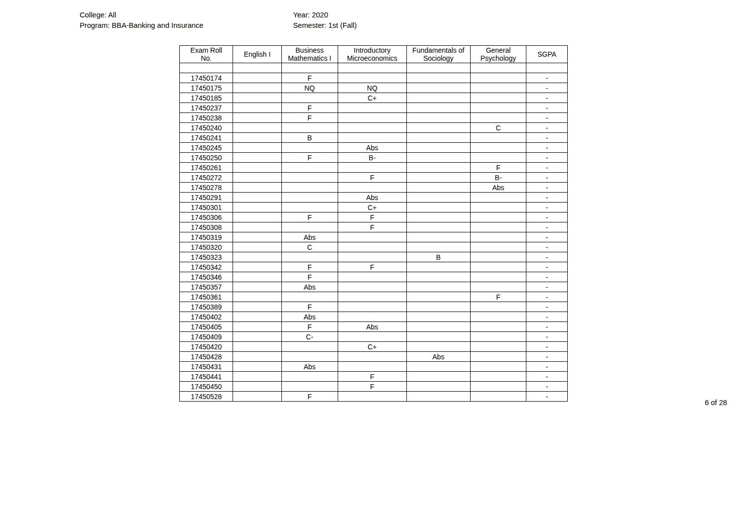College: All
Program: BBA-Banking and Insurance
Year: 2020
Semester: 1st (Fall)
| Exam Roll No. | English I | Business Mathematics I | Introductory Microeconomics | Fundamentals of Sociology | General Psychology | SGPA |
| --- | --- | --- | --- | --- | --- | --- |
| 17450174 | | F | | | | - |
| 17450175 | | NQ | NQ | | | - |
| 17450185 | | | C+ | | | - |
| 17450237 | | F | | | | - |
| 17450238 | | F | | | | - |
| 17450240 | | | | | C | - |
| 17450241 | | B | | | | - |
| 17450245 | | | Abs | | | - |
| 17450250 | | F | B- | | | - |
| 17450261 | | | | | F | - |
| 17450272 | | | F | | B- | - |
| 17450278 | | | | | Abs | - |
| 17450291 | | | Abs | | | - |
| 17450301 | | | C+ | | | - |
| 17450306 | | F | F | | | - |
| 17450308 | | | F | | | - |
| 17450319 | | Abs | | | | - |
| 17450320 | | C | | | | - |
| 17450323 | | | | B | | - |
| 17450342 | | F | F | | | - |
| 17450346 | | F | | | | - |
| 17450357 | | Abs | | | | - |
| 17450361 | | | | | F | - |
| 17450389 | | F | | | | - |
| 17450402 | | Abs | | | | - |
| 17450405 | | F | Abs | | | - |
| 17450409 | | C- | | | | - |
| 17450420 | | | C+ | | | - |
| 17450428 | | | | Abs | | - |
| 17450431 | | Abs | | | | - |
| 17450441 | | | F | | | - |
| 17450450 | | | F | | | - |
| 17450528 | | F | | | | - |
6 of 28